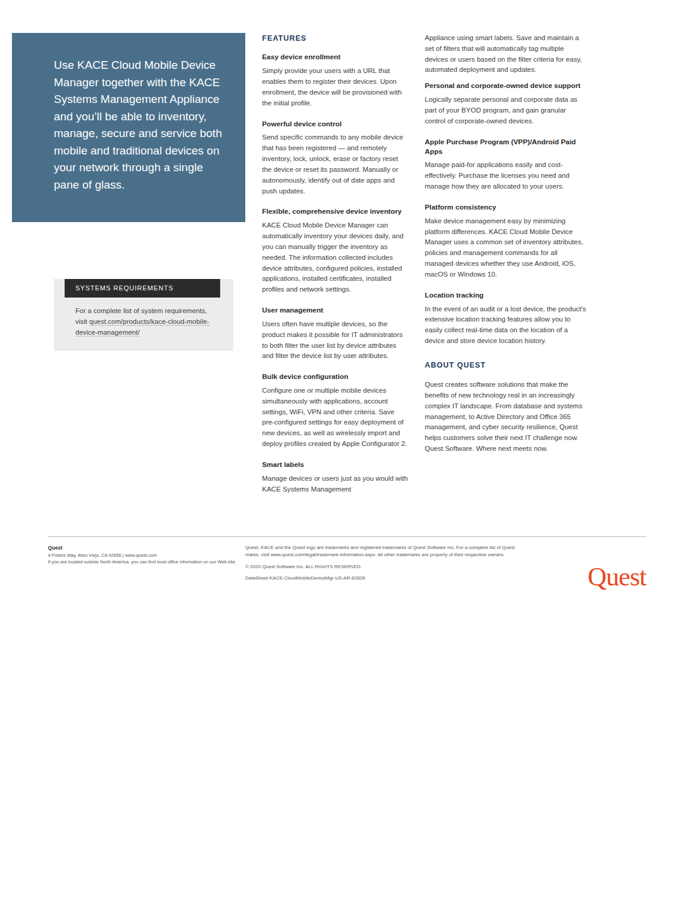Use KACE Cloud Mobile Device Manager together with the KACE Systems Management Appliance and you’ll be able to inventory, manage, secure and service both mobile and traditional devices on your network through a single pane of glass.
SYSTEMS REQUIREMENTS
For a complete list of system requirements, visit quest.com/products/kace-cloud-mobile-device-management/
FEATURES
Easy device enrollment
Simply provide your users with a URL that enables them to register their devices. Upon enrollment, the device will be provisioned with the initial profile.
Powerful device control
Send specific commands to any mobile device that has been registered — and remotely inventory, lock, unlock, erase or factory reset the device or reset its password. Manually or autonomously, identify out of date apps and push updates.
Flexible, comprehensive device inventory
KACE Cloud Mobile Device Manager can automatically inventory your devices daily, and you can manually trigger the inventory as needed. The information collected includes device attributes, configured policies, installed applications, installed certificates, installed profiles and network settings.
User management
Users often have multiple devices, so the product makes it possible for IT administrators to both filter the user list by device attributes and filter the device list by user attributes.
Bulk device configuration
Configure one or multiple mobile devices simultaneously with applications, account settings, WiFi, VPN and other criteria. Save pre-configured settings for easy deployment of new devices, as well as wirelessly import and deploy profiles created by Apple Configurator 2.
Smart labels
Manage devices or users just as you would with KACE Systems Management
Appliance using smart labels. Save and maintain a set of filters that will automatically tag multiple devices or users based on the filter criteria for easy, automated deployment and updates.
Personal and corporate-owned device support
Logically separate personal and corporate data as part of your BYOD program, and gain granular control of corporate-owned devices.
Apple Purchase Program (VPP)/Android Paid Apps
Manage paid-for applications easily and cost-effectively. Purchase the licenses you need and manage how they are allocated to your users.
Platform consistency
Make device management easy by minimizing platform differences. KACE Cloud Mobile Device Manager uses a common set of inventory attributes, policies and management commands for all managed devices whether they use Android, iOS, macOS or Windows 10.
Location tracking
In the event of an audit or a lost device, the product's extensive location tracking features allow you to easily collect real-time data on the location of a device and store device location history.
ABOUT QUEST
Quest creates software solutions that make the benefits of new technology real in an increasingly complex IT landscape. From database and systems management, to Active Directory and Office 365 management, and cyber security resilience, Quest helps customers solve their next IT challenge now. Quest Software. Where next meets now.
Quest
4 Polaris Way, Aliso Viejo, CA 92656 | www.quest.com
If you are located outside North America, you can find local office information on our Web site.
Quest, KACE and the Quest logo are trademarks and registered trademarks of Quest Software Inc. For a complete list of Quest marks, visit www.quest.com/legal/trademark-information.aspx. All other trademarks are property of their respective owners.
© 2020 Quest Software Inc. ALL RIGHTS RESERVED.
DataSheet-KACE-CloudMobileDeviceMgr-US-AR-62826
Quest